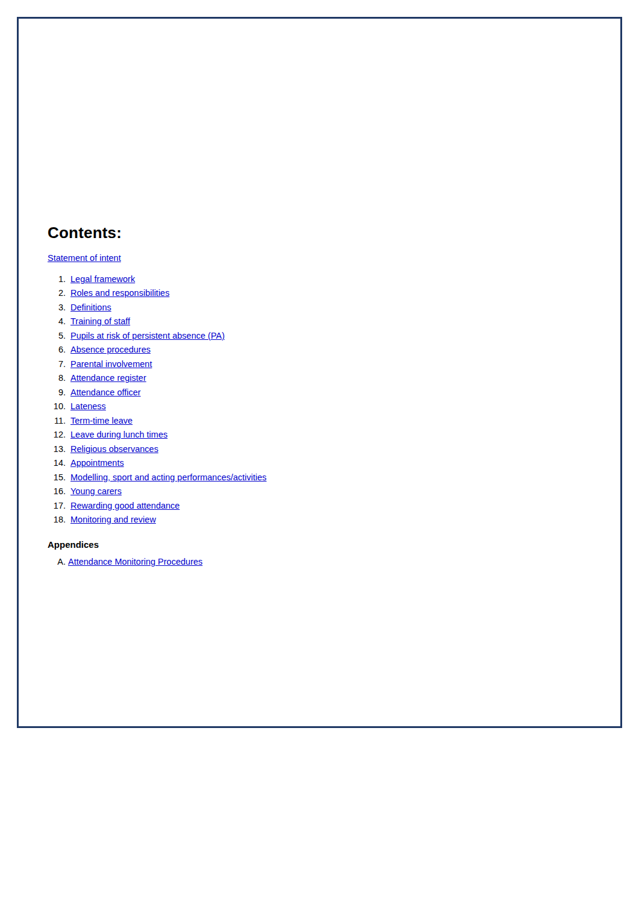Contents:
Statement of intent
Legal framework
Roles and responsibilities
Definitions
Training of staff
Pupils at risk of persistent absence (PA)
Absence procedures
Parental involvement
Attendance register
Attendance officer
Lateness
Term-time leave
Leave during lunch times
Religious observances
Appointments
Modelling, sport and acting performances/activities
Young carers
Rewarding good attendance
Monitoring and review
Appendices
Attendance Monitoring Procedures